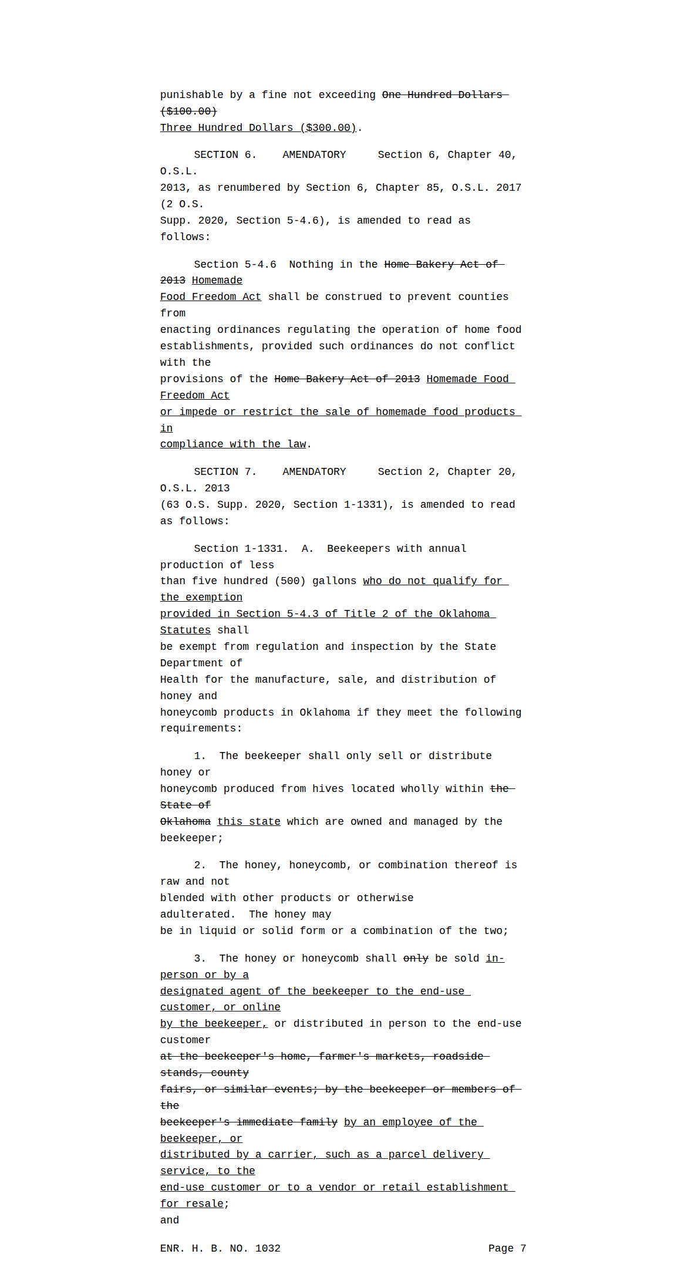punishable by a fine not exceeding One Hundred Dollars ($100.00) Three Hundred Dollars ($300.00).
SECTION 6. AMENDATORY Section 6, Chapter 40, O.S.L. 2013, as renumbered by Section 6, Chapter 85, O.S.L. 2017 (2 O.S. Supp. 2020, Section 5-4.6), is amended to read as follows:
Section 5-4.6 Nothing in the Home Bakery Act of 2013 Homemade Food Freedom Act shall be construed to prevent counties from enacting ordinances regulating the operation of home food establishments, provided such ordinances do not conflict with the provisions of the Home Bakery Act of 2013 Homemade Food Freedom Act or impede or restrict the sale of homemade food products in compliance with the law.
SECTION 7. AMENDATORY Section 2, Chapter 20, O.S.L. 2013 (63 O.S. Supp. 2020, Section 1-1331), is amended to read as follows:
Section 1-1331. A. Beekeepers with annual production of less than five hundred (500) gallons who do not qualify for the exemption provided in Section 5-4.3 of Title 2 of the Oklahoma Statutes shall be exempt from regulation and inspection by the State Department of Health for the manufacture, sale, and distribution of honey and honeycomb products in Oklahoma if they meet the following requirements:
1. The beekeeper shall only sell or distribute honey or honeycomb produced from hives located wholly within the State of Oklahoma this state which are owned and managed by the beekeeper;
2. The honey, honeycomb, or combination thereof is raw and not blended with other products or otherwise adulterated. The honey may be in liquid or solid form or a combination of the two;
3. The honey or honeycomb shall only be sold in-person or by a designated agent of the beekeeper to the end-use customer, or online by the beekeeper, or distributed in person to the end-use customer at the beekeeper's home, farmer's markets, roadside stands, county fairs, or similar events; by the beekeeper or members of the beekeeper's immediate family by an employee of the beekeeper, or distributed by a carrier, such as a parcel delivery service, to the end-use customer or to a vendor or retail establishment for resale; and
ENR. H. B. NO. 1032 Page 7